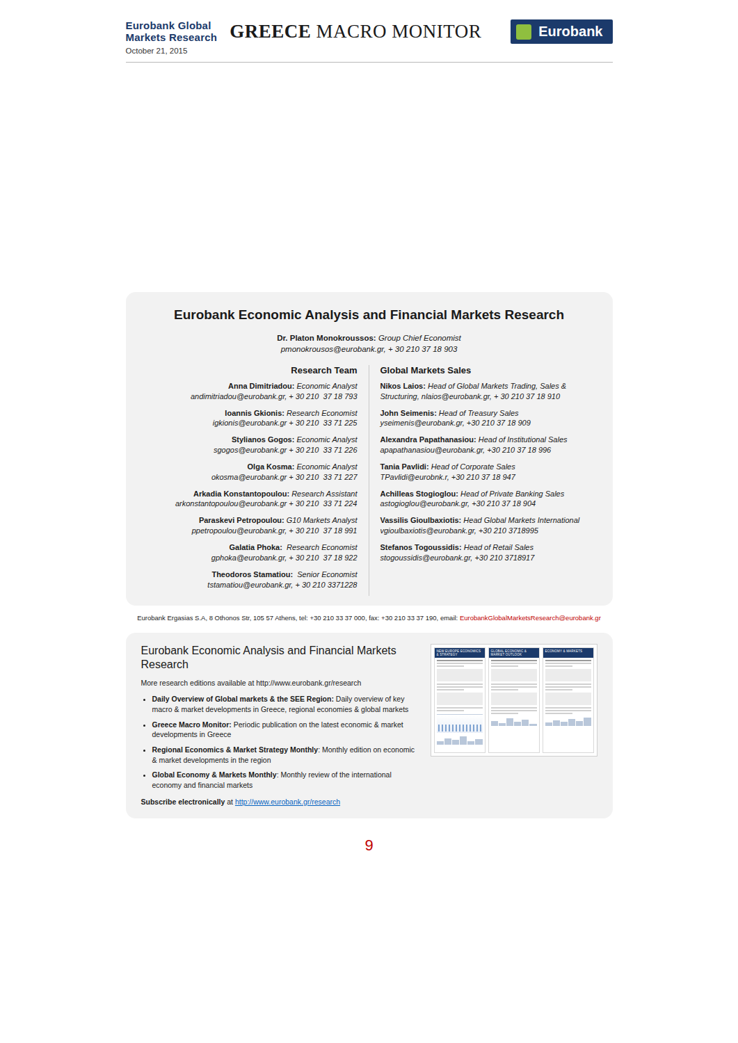Eurobank GlobalMarkets Research
October 21, 2015
GREECE MACRO MONITOR
Eurobank
Eurobank Economic Analysis and Financial Markets Research
Dr. Platon Monokroussos: Group Chief Economist
pmonokrousos@eurobank.gr, + 30 210 37 18 903
Research Team
Anna Dimitriadou: Economic Analyst
andimitriadou@eurobank.gr, + 30 210 37 18 793
Ioannis Gkionis: Research Economist
igkionis@eurobank.gr + 30 210 33 71 225
Stylianos Gogos: Economic Analyst
sgogos@eurobank.gr + 30 210 33 71 226
Olga Kosma: Economic Analyst
okosma@eurobank.gr + 30 210 33 71 227
Arkadia Konstantopoulou: Research Assistant
arkonstantopoulou@eurobank.gr + 30 210 33 71 224
Paraskevi Petropoulou: G10 Markets Analyst
ppetropoulou@eurobank.gr, + 30 210 37 18 991
Galatia Phoka: Research Economist
gphoka@eurobank.gr, + 30 210 37 18 922
Theodoros Stamatiou: Senior Economist
tstamatiou@eurobank.gr, + 30 210 3371228
Global Markets Sales
Nikos Laios: Head of Global Markets Trading, Sales & Structuring, nlaios@eurobank.gr, + 30 210 37 18 910
John Seimenis: Head of Treasury Sales
yseimenis@eurobank.gr, +30 210 37 18 909
Alexandra Papathanasiou: Head of Institutional Sales
apapathanasiou@eurobank.gr, +30 210 37 18 996
Tania Pavlidi: Head of Corporate Sales
TPavlidi@eurobnk.r, +30 210 37 18 947
Achilleas Stogioglou: Head of Private Banking Sales
astogioglou@eurobank.gr, +30 210 37 18 904
Vassilis Gioulbaxiotis: Head Global Markets International
vgioulbaxiotis@eurobank.gr, +30 210 3718995
Stefanos Togoussidis: Head of Retail Sales
stogoussidis@eurobank.gr, +30 210 3718917
Eurobank Ergasias S.A, 8 Othonos Str, 105 57 Athens, tel: +30 210 33 37 000, fax: +30 210 33 37 190, email: EurobankGlobalMarketsResearch@eurobank.gr
Eurobank Economic Analysis and Financial Markets Research
More research editions available at http://www.eurobank.gr/research
Daily Overview of Global markets & the SEE Region: Daily overview of key macro & market developments in Greece, regional economies & global markets
Greece Macro Monitor: Periodic publication on the latest economic & market developments in Greece
Regional Economics & Market Strategy Monthly: Monthly edition on economic & market developments in the region
Global Economy & Markets Monthly: Monthly review of the international economy and financial markets
Subscribe electronically at http://www.eurobank.gr/research
NEW EUROPE ECONOMICS & STRATEGY
GLOBAL ECONOMIC & MARKET OUTLOOK
ECONOMY & MARKETS
9